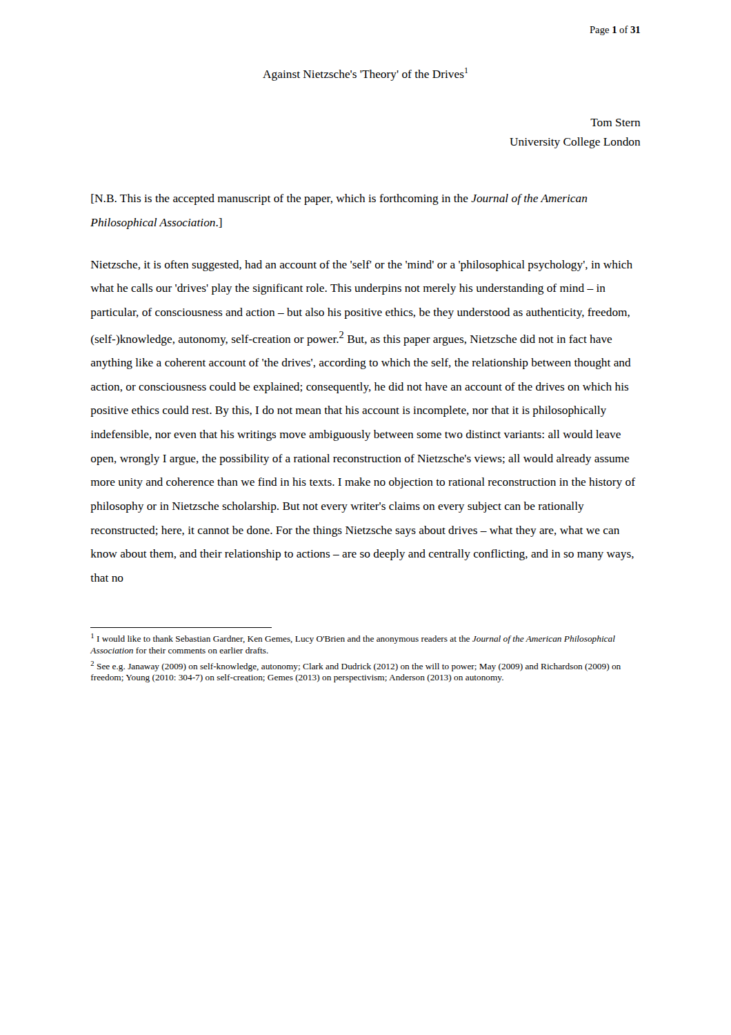Page 1 of 31
Against Nietzsche's 'Theory' of the Drives1
Tom Stern
University College London
[N.B. This is the accepted manuscript of the paper, which is forthcoming in the Journal of the American Philosophical Association.]
Nietzsche, it is often suggested, had an account of the 'self' or the 'mind' or a 'philosophical psychology', in which what he calls our 'drives' play the significant role. This underpins not merely his understanding of mind – in particular, of consciousness and action – but also his positive ethics, be they understood as authenticity, freedom, (self-)knowledge, autonomy, self-creation or power.2 But, as this paper argues, Nietzsche did not in fact have anything like a coherent account of 'the drives', according to which the self, the relationship between thought and action, or consciousness could be explained; consequently, he did not have an account of the drives on which his positive ethics could rest. By this, I do not mean that his account is incomplete, nor that it is philosophically indefensible, nor even that his writings move ambiguously between some two distinct variants: all would leave open, wrongly I argue, the possibility of a rational reconstruction of Nietzsche's views; all would already assume more unity and coherence than we find in his texts. I make no objection to rational reconstruction in the history of philosophy or in Nietzsche scholarship. But not every writer's claims on every subject can be rationally reconstructed; here, it cannot be done. For the things Nietzsche says about drives – what they are, what we can know about them, and their relationship to actions – are so deeply and centrally conflicting, and in so many ways, that no
1 I would like to thank Sebastian Gardner, Ken Gemes, Lucy O'Brien and the anonymous readers at the Journal of the American Philosophical Association for their comments on earlier drafts.
2 See e.g. Janaway (2009) on self-knowledge, autonomy; Clark and Dudrick (2012) on the will to power; May (2009) and Richardson (2009) on freedom; Young (2010: 304-7) on self-creation; Gemes (2013) on perspectivism; Anderson (2013) on autonomy.